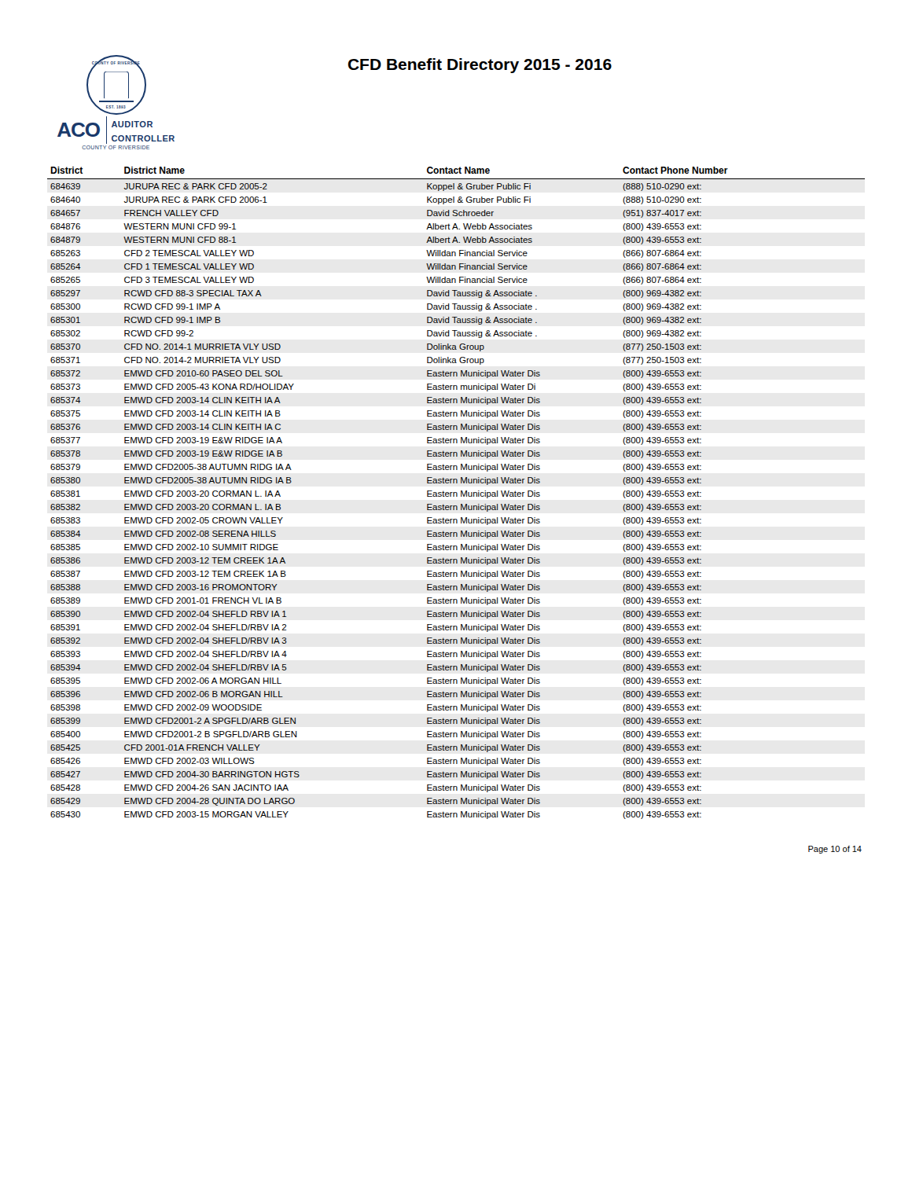COUNTY OF RIVERSIDE
EST. 1893
ACO AUDITOR
CONTROLLER
COUNTY OF RIVERSIDE
CFD Benefit Directory 2015 - 2016
| District | District Name | Contact Name | Contact Phone Number |
| --- | --- | --- | --- |
| 684639 | JURUPA REC & PARK CFD 2005-2 | Koppel & Gruber Public Fi | (888) 510-0290 ext: |
| 684640 | JURUPA REC & PARK CFD 2006-1 | Koppel & Gruber Public Fi | (888) 510-0290 ext: |
| 684657 | FRENCH VALLEY CFD | David Schroeder | (951) 837-4017 ext: |
| 684876 | WESTERN MUNI CFD 99-1 | Albert A. Webb Associates | (800) 439-6553 ext: |
| 684879 | WESTERN MUNI CFD 88-1 | Albert A. Webb Associates | (800) 439-6553 ext: |
| 685263 | CFD 2 TEMESCAL VALLEY WD | Willdan Financial Service | (866) 807-6864 ext: |
| 685264 | CFD 1 TEMESCAL VALLEY WD | Willdan Financial Service | (866) 807-6864 ext: |
| 685265 | CFD 3 TEMESCAL VALLEY WD | Willdan Financial Service | (866) 807-6864 ext: |
| 685297 | RCWD CFD 88-3 SPECIAL TAX A | David Taussig & Associate . | (800) 969-4382 ext: |
| 685300 | RCWD CFD 99-1 IMP A | David Taussig & Associate . | (800) 969-4382 ext: |
| 685301 | RCWD CFD 99-1 IMP B | David Taussig & Associate . | (800) 969-4382 ext: |
| 685302 | RCWD CFD 99-2 | David Taussig & Associate . | (800) 969-4382 ext: |
| 685370 | CFD NO. 2014-1 MURRIETA VLY USD | Dolinka Group | (877) 250-1503 ext: |
| 685371 | CFD NO. 2014-2 MURRIETA VLY USD | Dolinka Group | (877) 250-1503 ext: |
| 685372 | EMWD CFD 2010-60 PASEO DEL SOL | Eastern Municipal Water Dis | (800) 439-6553 ext: |
| 685373 | EMWD CFD 2005-43 KONA RD/HOLIDAY | Eastern municipal Water Di | (800) 439-6553 ext: |
| 685374 | EMWD CFD 2003-14 CLIN KEITH IA A | Eastern Municipal Water Dis | (800) 439-6553 ext: |
| 685375 | EMWD CFD 2003-14 CLIN KEITH IA B | Eastern Municipal Water Dis | (800) 439-6553 ext: |
| 685376 | EMWD CFD 2003-14 CLIN KEITH IA C | Eastern Municipal Water Dis | (800) 439-6553 ext: |
| 685377 | EMWD CFD 2003-19 E&W RIDGE IA A | Eastern Municipal Water Dis | (800) 439-6553 ext: |
| 685378 | EMWD CFD 2003-19 E&W RIDGE IA B | Eastern Municipal Water Dis | (800) 439-6553 ext: |
| 685379 | EMWD CFD2005-38 AUTUMN RIDG IA A | Eastern Municipal Water Dis | (800) 439-6553 ext: |
| 685380 | EMWD CFD2005-38 AUTUMN RIDG IA B | Eastern Municipal Water Dis | (800) 439-6553 ext: |
| 685381 | EMWD CFD 2003-20 CORMAN L. IA A | Eastern Municipal Water Dis | (800) 439-6553 ext: |
| 685382 | EMWD CFD 2003-20 CORMAN L. IA B | Eastern Municipal Water Dis | (800) 439-6553 ext: |
| 685383 | EMWD CFD 2002-05 CROWN VALLEY | Eastern Municipal Water Dis | (800) 439-6553 ext: |
| 685384 | EMWD CFD 2002-08 SERENA HILLS | Eastern Municipal Water Dis | (800) 439-6553 ext: |
| 685385 | EMWD CFD 2002-10 SUMMIT RIDGE | Eastern Municipal Water Dis | (800) 439-6553 ext: |
| 685386 | EMWD CFD 2003-12 TEM CREEK 1A A | Eastern Municipal Water Dis | (800) 439-6553 ext: |
| 685387 | EMWD CFD 2003-12 TEM CREEK 1A B | Eastern Municipal Water Dis | (800) 439-6553 ext: |
| 685388 | EMWD CFD 2003-16 PROMONTORY | Eastern Municipal Water Dis | (800) 439-6553 ext: |
| 685389 | EMWD CFD 2001-01 FRENCH VL IA B | Eastern Municipal Water Dis | (800) 439-6553 ext: |
| 685390 | EMWD CFD 2002-04 SHEFLD RBV IA 1 | Eastern Municipal Water Dis | (800) 439-6553 ext: |
| 685391 | EMWD CFD 2002-04 SHEFLD/RBV IA 2 | Eastern Municipal Water Dis | (800) 439-6553 ext: |
| 685392 | EMWD CFD 2002-04 SHEFLD/RBV IA 3 | Eastern Municipal Water Dis | (800) 439-6553 ext: |
| 685393 | EMWD CFD 2002-04 SHEFLD/RBV IA 4 | Eastern Municipal Water Dis | (800) 439-6553 ext: |
| 685394 | EMWD CFD 2002-04 SHEFLD/RBV IA 5 | Eastern Municipal Water Dis | (800) 439-6553 ext: |
| 685395 | EMWD CFD 2002-06 A MORGAN HILL | Eastern Municipal Water Dis | (800) 439-6553 ext: |
| 685396 | EMWD CFD 2002-06 B MORGAN HILL | Eastern Municipal Water Dis | (800) 439-6553 ext: |
| 685398 | EMWD CFD 2002-09 WOODSIDE | Eastern Municipal Water Dis | (800) 439-6553 ext: |
| 685399 | EMWD CFD2001-2 A SPGFLD/ARB GLEN | Eastern Municipal Water Dis | (800) 439-6553 ext: |
| 685400 | EMWD CFD2001-2 B SPGFLD/ARB GLEN | Eastern Municipal Water Dis | (800) 439-6553 ext: |
| 685425 | CFD 2001-01A FRENCH VALLEY | Eastern Municipal Water Dis | (800) 439-6553 ext: |
| 685426 | EMWD CFD 2002-03 WILLOWS | Eastern Municipal Water Dis | (800) 439-6553 ext: |
| 685427 | EMWD CFD 2004-30 BARRINGTON HGTS | Eastern Municipal Water Dis | (800) 439-6553 ext: |
| 685428 | EMWD CFD 2004-26 SAN JACINTO IAA | Eastern Municipal Water Dis | (800) 439-6553 ext: |
| 685429 | EMWD CFD 2004-28 QUINTA DO LARGO | Eastern Municipal Water Dis | (800) 439-6553 ext: |
| 685430 | EMWD CFD 2003-15 MORGAN VALLEY | Eastern Municipal Water Dis | (800) 439-6553 ext: |
Page 10 of 14